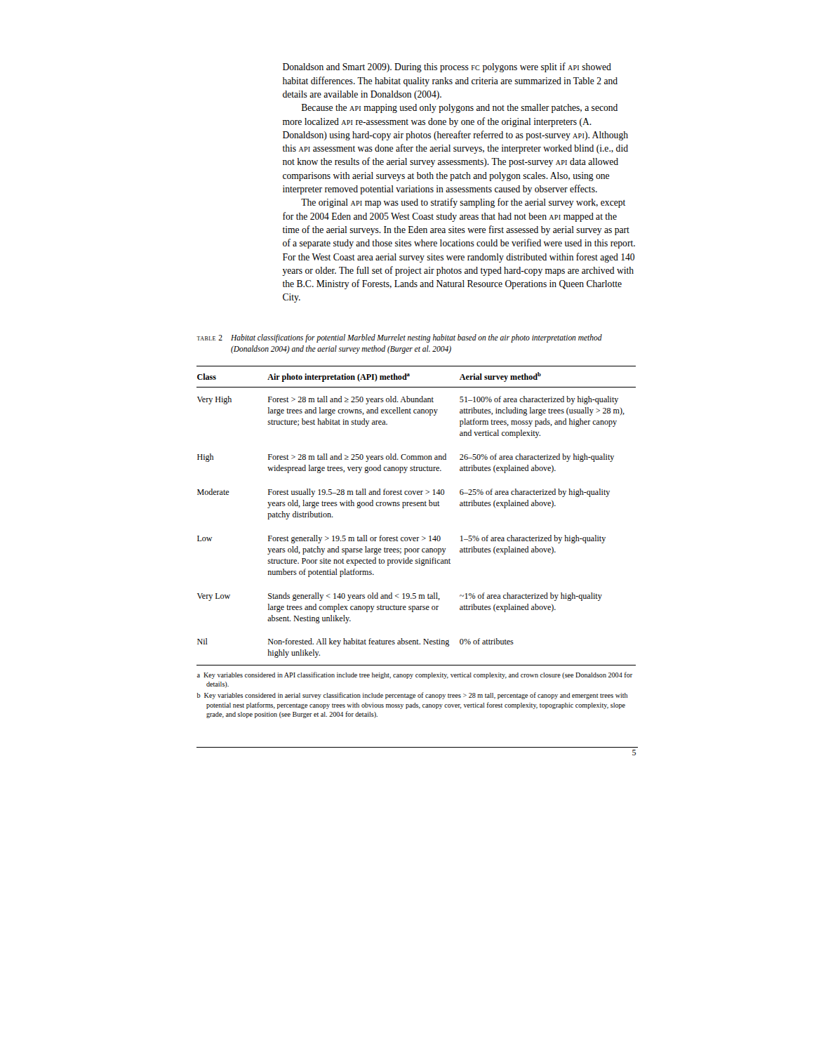Donaldson and Smart 2009). During this process fc polygons were split if api showed habitat differences. The habitat quality ranks and criteria are summarized in Table 2 and details are available in Donaldson (2004).
Because the api mapping used only polygons and not the smaller patches, a second more localized api re-assessment was done by one of the original interpreters (A. Donaldson) using hard-copy air photos (hereafter referred to as post-survey api). Although this api assessment was done after the aerial surveys, the interpreter worked blind (i.e., did not know the results of the aerial survey assessments). The post-survey api data allowed comparisons with aerial surveys at both the patch and polygon scales. Also, using one interpreter removed potential variations in assessments caused by observer effects.
The original api map was used to stratify sampling for the aerial survey work, except for the 2004 Eden and 2005 West Coast study areas that had not been api mapped at the time of the aerial surveys. In the Eden area sites were first assessed by aerial survey as part of a separate study and those sites where locations could be verified were used in this report. For the West Coast area aerial survey sites were randomly distributed within forest aged 140 years or older. The full set of project air photos and typed hard-copy maps are archived with the B.C. Ministry of Forests, Lands and Natural Resource Operations in Queen Charlotte City.
table 2 Habitat classifications for potential Marbled Murrelet nesting habitat based on the air photo interpretation method (Donaldson 2004) and the aerial survey method (Burger et al. 2004)
| Class | Air photo interpretation (API) method a | Aerial survey method b |
| --- | --- | --- |
| Very High | Forest > 28 m tall and ≥ 250 years old. Abundant large trees and large crowns, and excellent canopy structure; best habitat in study area. | 51–100% of area characterized by high-quality attributes, including large trees (usually > 28 m), platform trees, mossy pads, and higher canopy and vertical complexity. |
| High | Forest > 28 m tall and ≥ 250 years old. Common and widespread large trees, very good canopy structure. | 26–50% of area characterized by high-quality attributes (explained above). |
| Moderate | Forest usually 19.5–28 m tall and forest cover > 140 years old, large trees with good crowns present but patchy distribution. | 6–25% of area characterized by high-quality attributes (explained above). |
| Low | Forest generally > 19.5 m tall or forest cover > 140 years old, patchy and sparse large trees; poor canopy structure. Poor site not expected to provide significant numbers of potential platforms. | 1–5% of area characterized by high-quality attributes (explained above). |
| Very Low | Stands generally < 140 years old and < 19.5 m tall, large trees and complex canopy structure sparse or absent. Nesting unlikely. | ~1% of area characterized by high-quality attributes (explained above). |
| Nil | Non-forested. All key habitat features absent. Nesting highly unlikely. | 0% of attributes |
a Key variables considered in API classification include tree height, canopy complexity, vertical complexity, and crown closure (see Donaldson 2004 for details).
b Key variables considered in aerial survey classification include percentage of canopy trees > 28 m tall, percentage of canopy and emergent trees with potential nest platforms, percentage canopy trees with obvious mossy pads, canopy cover, vertical forest complexity, topographic complexity, slope grade, and slope position (see Burger et al. 2004 for details).
5